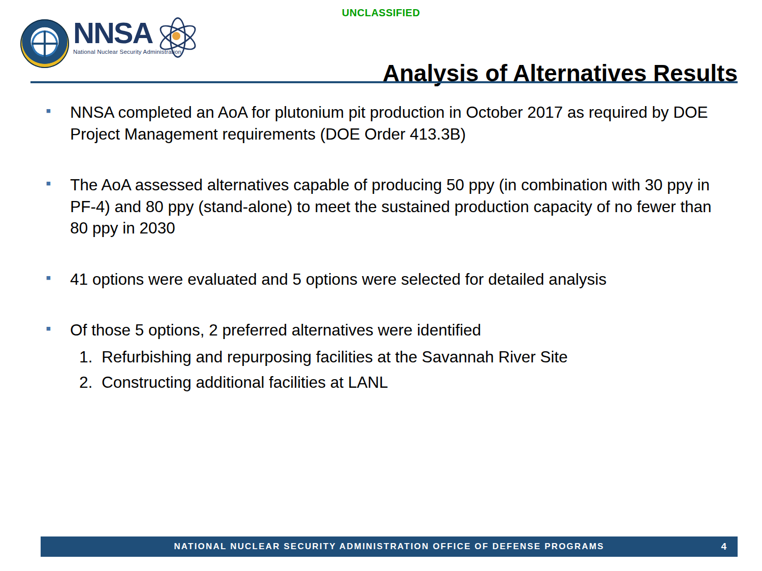UNCLASSIFIED
NNSA
National Nuclear Security Administration
Analysis of Alternatives Results
NNSA completed an AoA for plutonium pit production in October 2017 as required by DOE Project Management requirements (DOE Order 413.3B)
The AoA assessed alternatives capable of producing 50 ppy (in combination with 30 ppy in PF-4) and 80 ppy (stand-alone) to meet the sustained production capacity of no fewer than 80 ppy in 2030
41 options were evaluated and 5 options were selected for detailed analysis
Of those 5 options, 2 preferred alternatives were identified
Refurbishing and repurposing facilities at the Savannah River Site
Constructing additional facilities at LANL
NATIONAL NUCLEAR SECURITY ADMINISTRATION OFFICE OF DEFENSE PROGRAMS
4